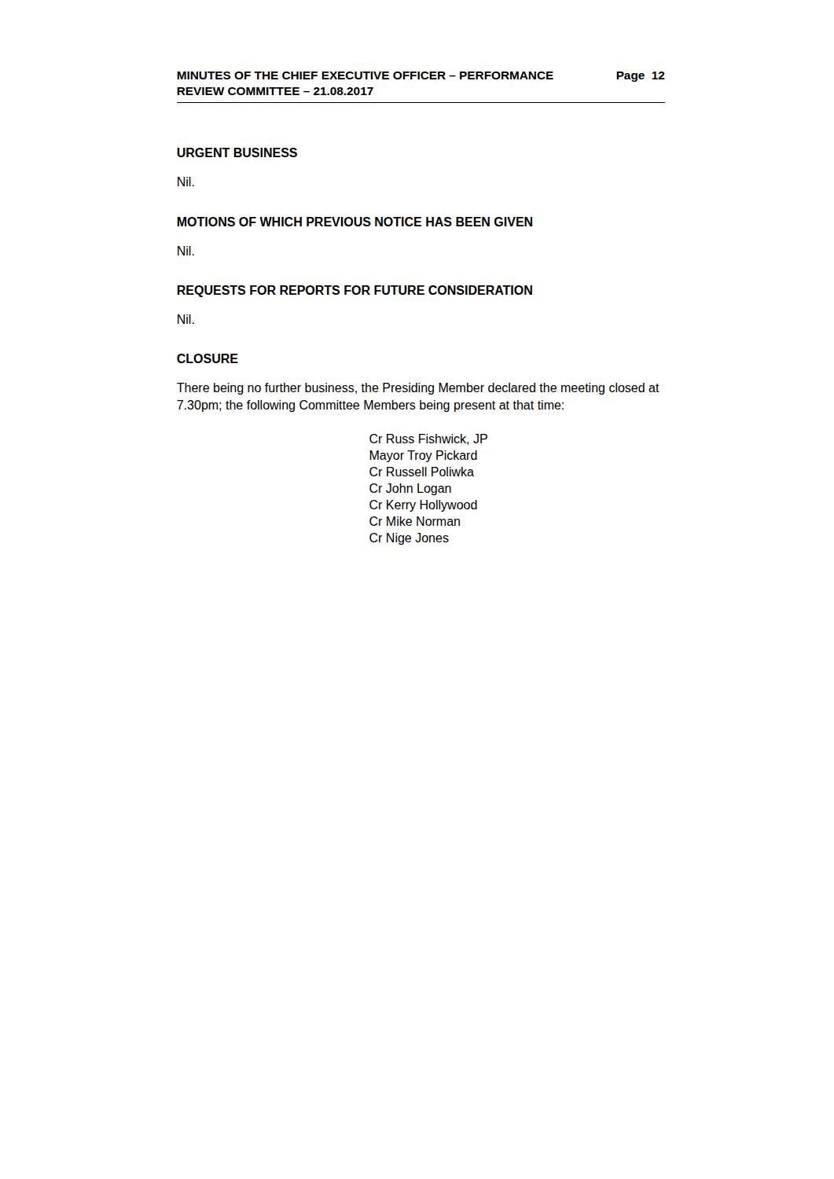MINUTES OF THE CHIEF EXECUTIVE OFFICER – PERFORMANCE REVIEW COMMITTEE – 21.08.2017
Page 12
Urgent Business
Nil.
Motions of which Previous Notice has been Given
Nil.
Requests for Reports for Future Consideration
Nil.
Closure
There being no further business, the Presiding Member declared the meeting closed at 7.30pm; the following Committee Members being present at that time:
Cr Russ Fishwick, JP
Mayor Troy Pickard
Cr Russell Poliwka
Cr John Logan
Cr Kerry Hollywood
Cr Mike Norman
Cr Nige Jones